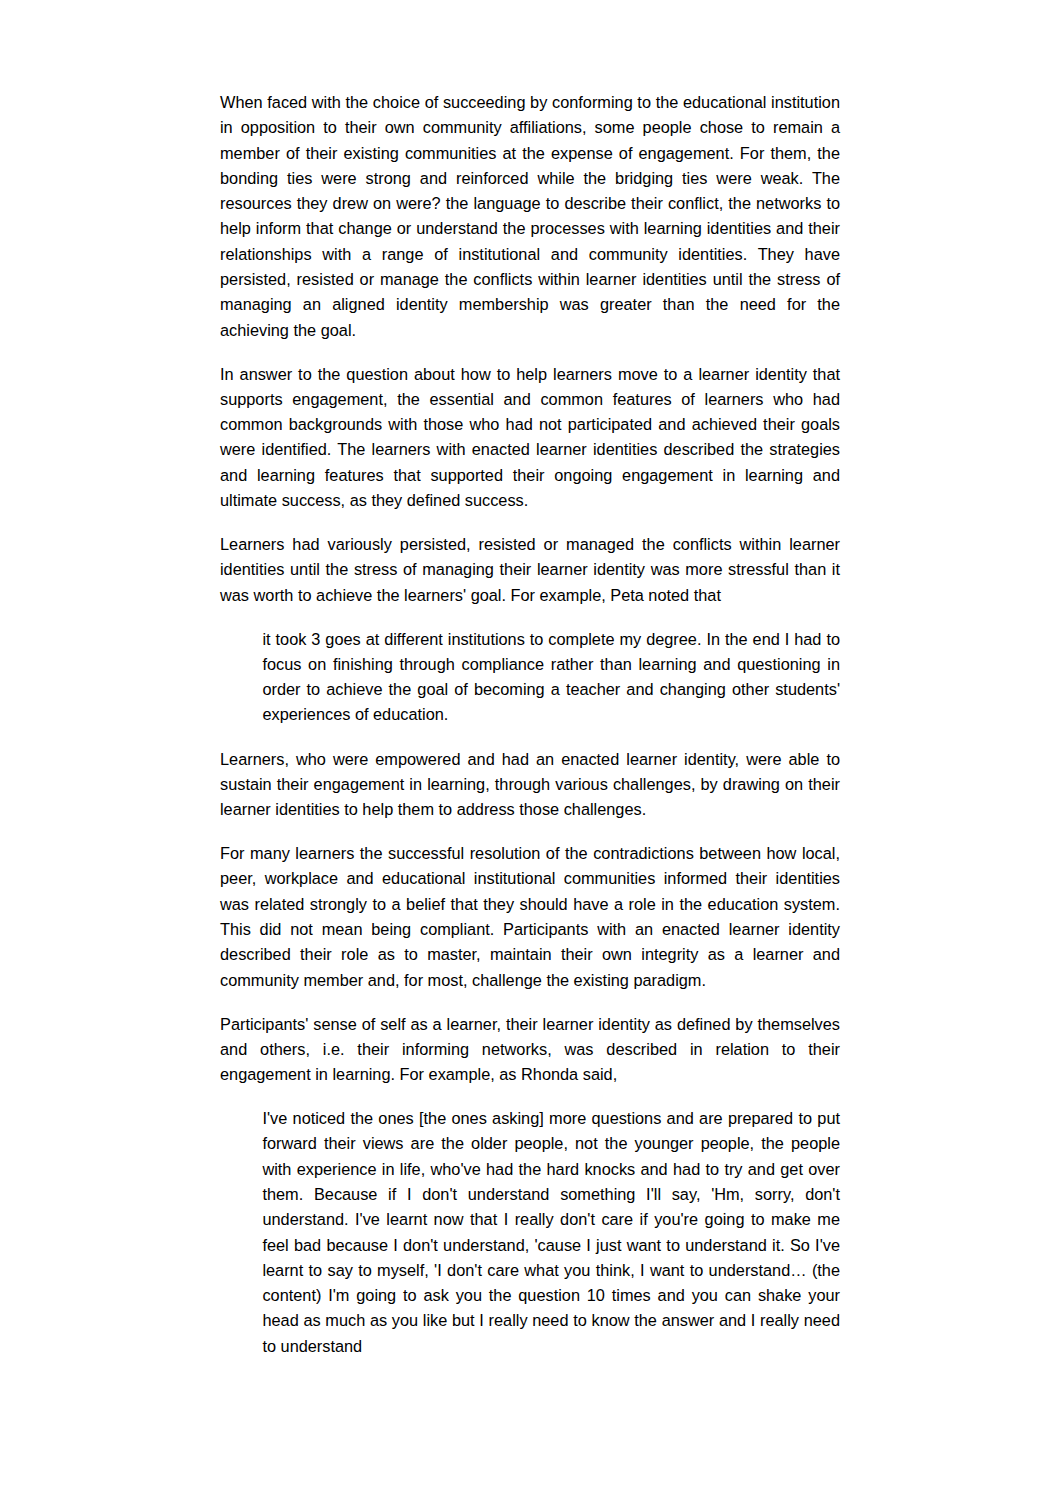When faced with the choice of succeeding by conforming to the educational institution in opposition to their own community affiliations, some people chose to remain a member of their existing communities at the expense of engagement. For them, the bonding ties were strong and reinforced while the bridging ties were weak. The resources they drew on were? the language to describe their conflict, the networks to help inform that change or understand the processes with learning identities and their relationships with a range of institutional and community identities. They have persisted, resisted or manage the conflicts within learner identities until the stress of managing an aligned identity membership was greater than the need for the achieving the goal.
In answer to the question about how to help learners move to a learner identity that supports engagement, the essential and common features of learners who had common backgrounds with those who had not participated and achieved their goals were identified. The learners with enacted learner identities described the strategies and learning features that supported their ongoing engagement in learning and ultimate success, as they defined success.
Learners had variously persisted, resisted or managed the conflicts within learner identities until the stress of managing their learner identity was more stressful than it was worth to achieve the learners' goal. For example, Peta noted that
it took 3 goes at different institutions to complete my degree. In the end I had to focus on finishing through compliance rather than learning and questioning in order to achieve the goal of becoming a teacher and changing other students' experiences of education.
Learners, who were empowered and had an enacted learner identity, were able to sustain their engagement in learning, through various challenges, by drawing on their learner identities to help them to address those challenges.
For many learners the successful resolution of the contradictions between how local, peer, workplace and educational institutional communities informed their identities was related strongly to a belief that they should have a role in the education system. This did not mean being compliant. Participants with an enacted learner identity described their role as to master, maintain their own integrity as a learner and community member and, for most, challenge the existing paradigm.
Participants' sense of self as a learner, their learner identity as defined by themselves and others, i.e. their informing networks, was described in relation to their engagement in learning. For example, as Rhonda said,
I've noticed the ones [the ones asking] more questions and are prepared to put forward their views are the older people, not the younger people, the people with experience in life, who've had the hard knocks and had to try and get over them. Because if I don't understand something I'll say, 'Hm, sorry, don't understand. I've learnt now that I really don't care if you're going to make me feel bad because I don't understand, 'cause I just want to understand it. So I've learnt to say to myself, 'I don't care what you think, I want to understand… (the content) I'm going to ask you the question 10 times and you can shake your head as much as you like but I really need to know the answer and I really need to understand